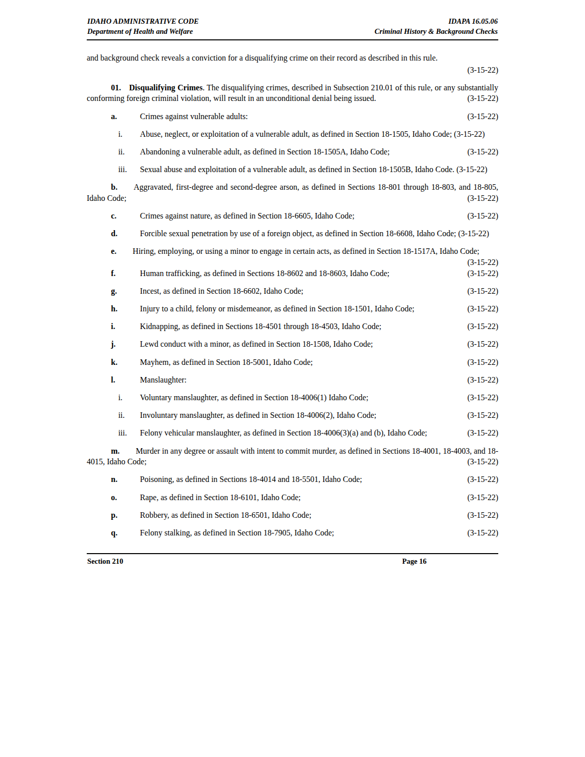| IDAHO ADMINISTRATIVE CODE Department of Health and Welfare | IDAPA 16.05.06 Criminal History & Background Checks |
and background check reveals a conviction for a disqualifying crime on their record as described in this rule.
(3-15-22)
01. Disqualifying Crimes. The disqualifying crimes, described in Subsection 210.01 of this rule, or any substantially conforming foreign criminal violation, will result in an unconditional denial being issued.(3-15-22)
a.
Crimes against vulnerable adults:
(3-15-22)
i.
Abuse, neglect, or exploitation of a vulnerable adult, as defined in Section 18-1505, Idaho Code; (3-15-22)
ii.
Abandoning a vulnerable adult, as defined in Section 18-1505A, Idaho Code;
(3-15-22)
iii.
Sexual abuse and exploitation of a vulnerable adult, as defined in Section 18-1505B, Idaho Code. (3-15-22)
b.  Aggravated, first-degree and second-degree arson, as defined in Sections 18-801 through 18-803, and 18-805, Idaho Code;(3-15-22)
c.
Crimes against nature, as defined in Section 18-6605, Idaho Code;
(3-15-22)
d.
Forcible sexual penetration by use of a foreign object, as defined in Section 18-6608, Idaho Code; (3-15-22)
e.  Hiring, employing, or using a minor to engage in certain acts, as defined in Section 18-1517A, Idaho Code;(3-15-22)
f.
Human trafficking, as defined in Sections 18-8602 and 18-8603, Idaho Code;
(3-15-22)
g.
Incest, as defined in Section 18-6602, Idaho Code;
(3-15-22)
h.
Injury to a child, felony or misdemeanor, as defined in Section 18-1501, Idaho Code;
(3-15-22)
i.
Kidnapping, as defined in Sections 18-4501 through 18-4503, Idaho Code;
(3-15-22)
j.
Lewd conduct with a minor, as defined in Section 18-1508, Idaho Code;
(3-15-22)
k.
Mayhem, as defined in Section 18-5001, Idaho Code;
(3-15-22)
l.
Manslaughter:
(3-15-22)
i.
Voluntary manslaughter, as defined in Section 18-4006(1) Idaho Code;
(3-15-22)
ii.
Involuntary manslaughter, as defined in Section 18-4006(2), Idaho Code;
(3-15-22)
iii.
Felony vehicular manslaughter, as defined in Section 18-4006(3)(a) and (b), Idaho Code;
(3-15-22)
m.  Murder in any degree or assault with intent to commit murder, as defined in Sections 18-4001, 18-4003, and 18-4015, Idaho Code;(3-15-22)
n.
Poisoning, as defined in Sections 18-4014 and 18-5501, Idaho Code;
(3-15-22)
o.
Rape, as defined in Section 18-6101, Idaho Code;
(3-15-22)
p.
Robbery, as defined in Section 18-6501, Idaho Code;
(3-15-22)
q.
Felony stalking, as defined in Section 18-7905, Idaho Code;
(3-15-22)
| Section 210 | Page 16 |